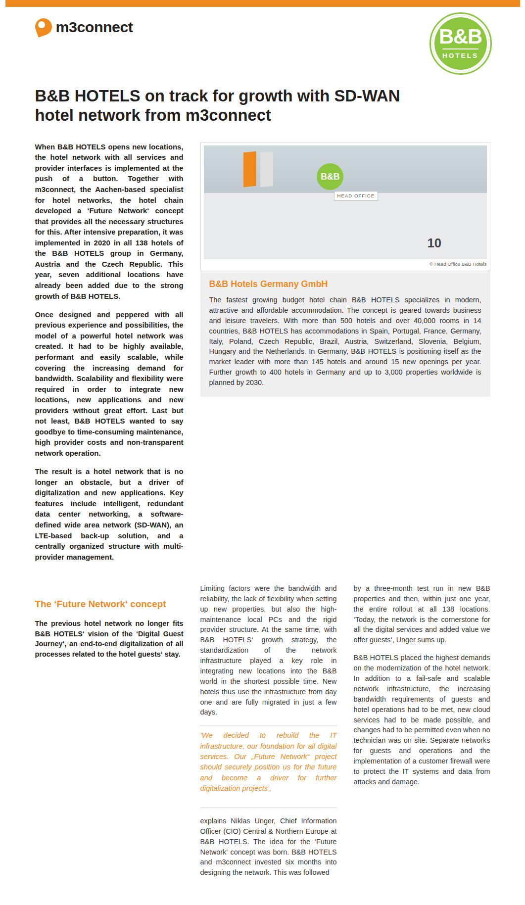m3connect
B&B HOTELS
B&B HOTELS on track for growth with SD-WAN
hotel network from m3connect
When B&B HOTELS opens new locations, the hotel network with all services and provider interfaces is implemented at the push of a button. Together with m3connect, the Aachen-based specialist for hotel networks, the hotel chain developed a ‘Future Network‘ concept that provides all the necessary structures for this. After intensive preparation, it was implemented in 2020 in all 138 hotels of the B&B HOTELS group in Germany, Austria and the Czech Republic. This year, seven additional locations have already been added due to the strong growth of B&B HOTELS.
Once designed and peppered with all previous experience and possibilities, the model of a powerful hotel network was created. It had to be highly available, performant and easily scalable, while covering the increasing demand for bandwidth. Scalability and flexibility were required in order to integrate new locations, new applications and new providers without great effort. Last but not least, B&B HOTELS wanted to say goodbye to time-consuming maintenance, high provider costs and non-transparent network operation.
The result is a hotel network that is no longer an obstacle, but a driver of digitalization and new applications. Key features include intelligent, redundant data center networking, a software-defined wide area network (SD-WAN), an LTE-based back-up solution, and a centrally organized structure with multi-provider management.
B&B 10
© Head Office B&B Hotels
B&B Hotels Germany GmbH
The fastest growing budget hotel chain B&B HOTELS specializes in modern, attractive and affordable accommodation. The concept is geared towards business and leisure travelers. With more than 500 hotels and over 40,000 rooms in 14 countries, B&B HOTELS has accommodations in Spain, Portugal, France, Germany, Italy, Poland, Czech Republic, Brazil, Austria, Switzerland, Slovenia, Belgium, Hungary and the Netherlands. In Germany, B&B HOTELS is positioning itself as the market leader with more than 145 hotels and around 15 new openings per year. Further growth to 400 hotels in Germany and up to 3,000 properties worldwide is planned by 2030.
The ‘Future Network‘ concept
The previous hotel network no longer fits B&B HOTELS‘ vision of the ‘Digital Guest Journey‘, an end-to-end digitalization of all processes related to the hotel guests‘ stay.
Limiting factors were the bandwidth and reliability, the lack of flexibility when setting up new properties, but also the high-maintenance local PCs and the rigid provider structure. At the same time, with B&B HOTELS‘ growth strategy, the standardization of the network infrastructure played a key role in integrating new locations into the B&B world in the shortest possible time. New hotels thus use the infrastructure from day one and are fully migrated in just a few days.
‘We decided to rebuild the IT infrastructure, our foundation for all digital services. Our „Future Network“ project should securely position us for the future and become a driver for further digitalization projects‘,
explains Niklas Unger, Chief Information Officer (CIO) Central & Northern Europe at B&B HOTELS. The idea for the ‘Future Network‘ concept was born. B&B HOTELS and m3connect invested six months into designing the network. This was followed
by a three-month test run in new B&B properties and then, within just one year, the entire rollout at all 138 locations. ‘Today, the network is the cornerstone for all the digital services and added value we offer guests‘, Unger sums up.
B&B HOTELS placed the highest demands on the modernization of the hotel network. In addition to a fail-safe and scalable network infrastructure, the increasing bandwidth requirements of guests and hotel operations had to be met, new cloud services had to be made possible, and changes had to be permitted even when no technician was on site. Separate networks for guests and operations and the implementation of a customer firewall were to protect the IT systems and data from attacks and damage.